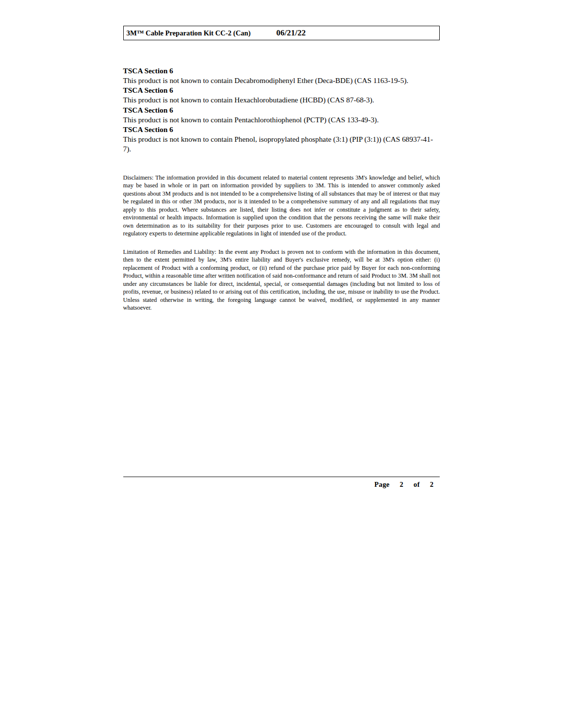3M™ Cable Preparation Kit CC-2 (Can) 06/21/22
TSCA Section 6
This product is not known to contain Decabromodiphenyl Ether (Deca-BDE) (CAS 1163-19-5).
TSCA Section 6
This product is not known to contain Hexachlorobutadiene (HCBD) (CAS 87-68-3).
TSCA Section 6
This product is not known to contain Pentachlorothiophenol (PCTP) (CAS 133-49-3).
TSCA Section 6
This product is not known to contain Phenol, isopropylated phosphate (3:1) (PIP (3:1)) (CAS 68937-41-7).
Disclaimers: The information provided in this document related to material content represents 3M's knowledge and belief, which may be based in whole or in part on information provided by suppliers to 3M. This is intended to answer commonly asked questions about 3M products and is not intended to be a comprehensive listing of all substances that may be of interest or that may be regulated in this or other 3M products, nor is it intended to be a comprehensive summary of any and all regulations that may apply to this product. Where substances are listed, their listing does not infer or constitute a judgment as to their safety, environmental or health impacts. Information is supplied upon the condition that the persons receiving the same will make their own determination as to its suitability for their purposes prior to use. Customers are encouraged to consult with legal and regulatory experts to determine applicable regulations in light of intended use of the product.
Limitation of Remedies and Liability: In the event any Product is proven not to conform with the information in this document, then to the extent permitted by law, 3M's entire liability and Buyer's exclusive remedy, will be at 3M's option either: (i) replacement of Product with a conforming product, or (ii) refund of the purchase price paid by Buyer for each non-conforming Product, within a reasonable time after written notification of said non-conformance and return of said Product to 3M. 3M shall not under any circumstances be liable for direct, incidental, special, or consequential damages (including but not limited to loss of profits, revenue, or business) related to or arising out of this certification, including, the use, misuse or inability to use the Product. Unless stated otherwise in writing, the foregoing language cannot be waived, modified, or supplemented in any manner whatsoever.
Page 2 of 2